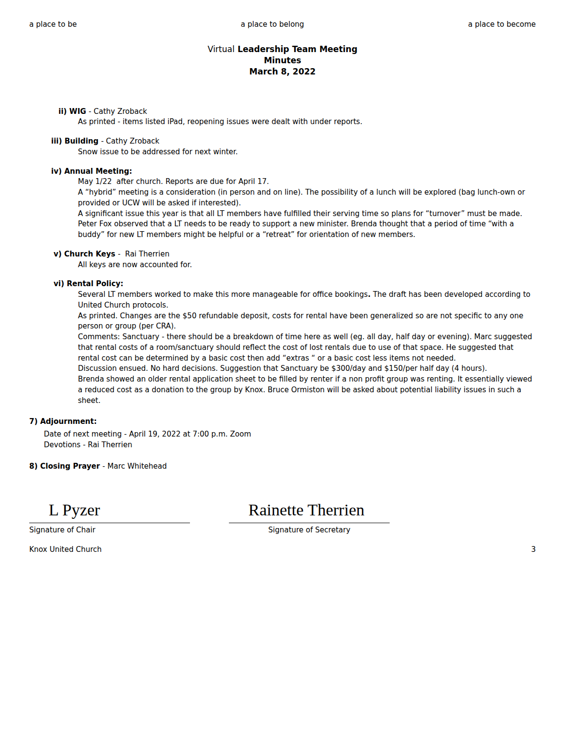a place to be a place to belong a place to become
Virtual Leadership Team Meeting
Minutes
March 8, 2022
ii) WIG - Cathy Zroback
As printed - items listed iPad, reopening issues were dealt with under reports.
iii) Building - Cathy Zroback
Snow issue to be addressed for next winter.
iv) Annual Meeting:
May 1/22 after church. Reports are due for April 17.
A “hybrid” meeting is a consideration (in person and on line). The possibility of a lunch will be explored (bag lunch-own or provided or UCW will be asked if interested).
A significant issue this year is that all LT members have fulfilled their serving time so plans for “turnover” must be made. Peter Fox observed that a LT needs to be ready to support a new minister. Brenda thought that a period of time “with a buddy” for new LT members might be helpful or a “retreat” for orientation of new members.
v) Church Keys - Rai Therrien
All keys are now accounted for.
vi) Rental Policy:
Several LT members worked to make this more manageable for office bookings. The draft has been developed according to United Church protocols.
As printed. Changes are the $50 refundable deposit, costs for rental have been generalized so are not specific to any one person or group (per CRA).
Comments: Sanctuary - there should be a breakdown of time here as well (eg. all day, half day or evening). Marc suggested that rental costs of a room/sanctuary should reflect the cost of lost rentals due to use of that space. He suggested that rental cost can be determined by a basic cost then add “extras “ or a basic cost less items not needed.
Discussion ensued. No hard decisions. Suggestion that Sanctuary be $300/day and $150/per half day (4 hours).
Brenda showed an older rental application sheet to be filled by renter if a non profit group was renting. It essentially viewed a reduced cost as a donation to the group by Knox. Bruce Ormiston will be asked about potential liability issues in such a sheet.
7) Adjournment:
Date of next meeting - April 19, 2022 at 7:00 p.m. Zoom
Devotions - Rai Therrien
8) Closing Prayer - Marc Whitehead
L Pyzer
Signature of Chair
Rainette Therrien
Signature of Secretary
Knox United Church 3